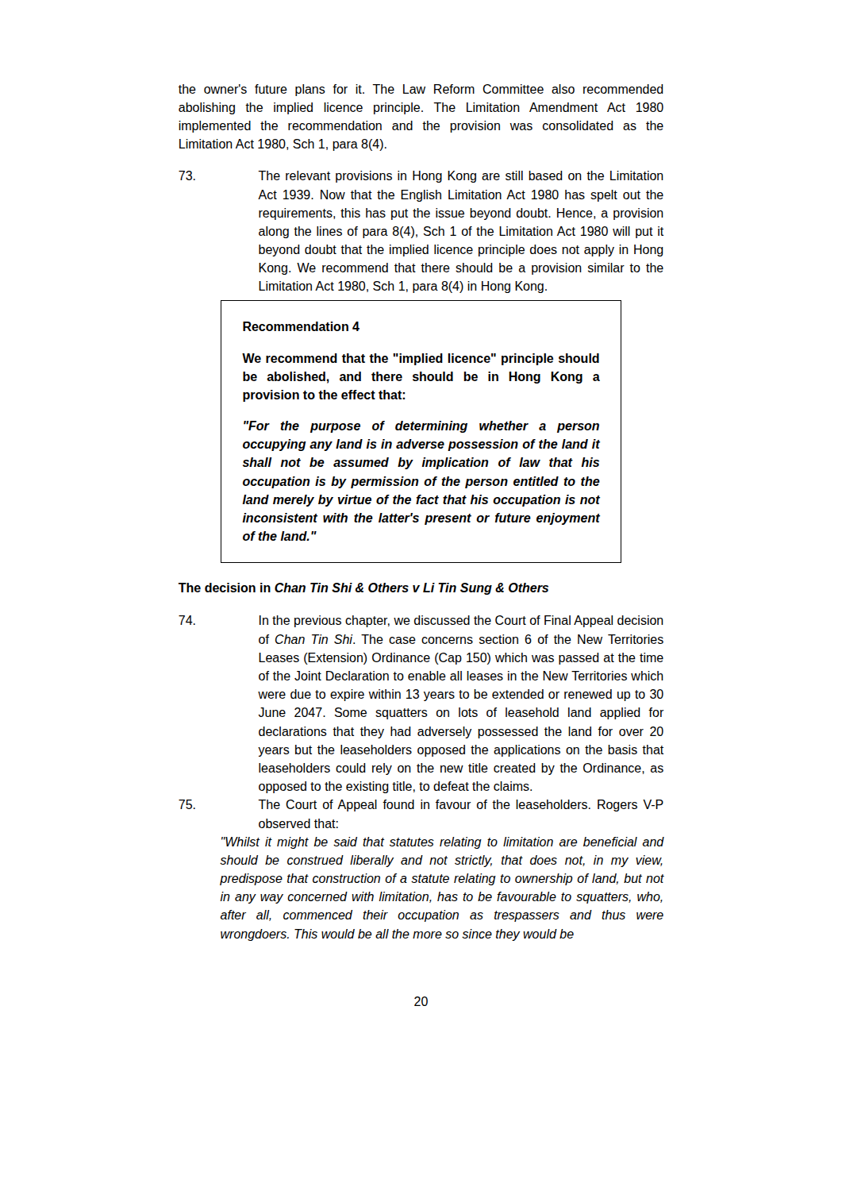the owner's future plans for it. The Law Reform Committee also recommended abolishing the implied licence principle. The Limitation Amendment Act 1980 implemented the recommendation and the provision was consolidated as the Limitation Act 1980, Sch 1, para 8(4).
73.
The relevant provisions in Hong Kong are still based on the Limitation Act 1939. Now that the English Limitation Act 1980 has spelt out the requirements, this has put the issue beyond doubt. Hence, a provision along the lines of para 8(4), Sch 1 of the Limitation Act 1980 will put it beyond doubt that the implied licence principle does not apply in Hong Kong. We recommend that there should be a provision similar to the Limitation Act 1980, Sch 1, para 8(4) in Hong Kong.
Recommendation 4
We recommend that the "implied licence" principle should be abolished, and there should be in Hong Kong a provision to the effect that:
"For the purpose of determining whether a person occupying any land is in adverse possession of the land it shall not be assumed by implication of law that his occupation is by permission of the person entitled to the land merely by virtue of the fact that his occupation is not inconsistent with the latter's present or future enjoyment of the land."
The decision in Chan Tin Shi & Others v Li Tin Sung & Others
74.
In the previous chapter, we discussed the Court of Final Appeal decision of Chan Tin Shi. The case concerns section 6 of the New Territories Leases (Extension) Ordinance (Cap 150) which was passed at the time of the Joint Declaration to enable all leases in the New Territories which were due to expire within 13 years to be extended or renewed up to 30 June 2047. Some squatters on lots of leasehold land applied for declarations that they had adversely possessed the land for over 20 years but the leaseholders opposed the applications on the basis that leaseholders could rely on the new title created by the Ordinance, as opposed to the existing title, to defeat the claims.
75.
The Court of Appeal found in favour of the leaseholders. Rogers V-P observed that:
"Whilst it might be said that statutes relating to limitation are beneficial and should be construed liberally and not strictly, that does not, in my view, predispose that construction of a statute relating to ownership of land, but not in any way concerned with limitation, has to be favourable to squatters, who, after all, commenced their occupation as trespassers and thus were wrongdoers. This would be all the more so since they would be
20